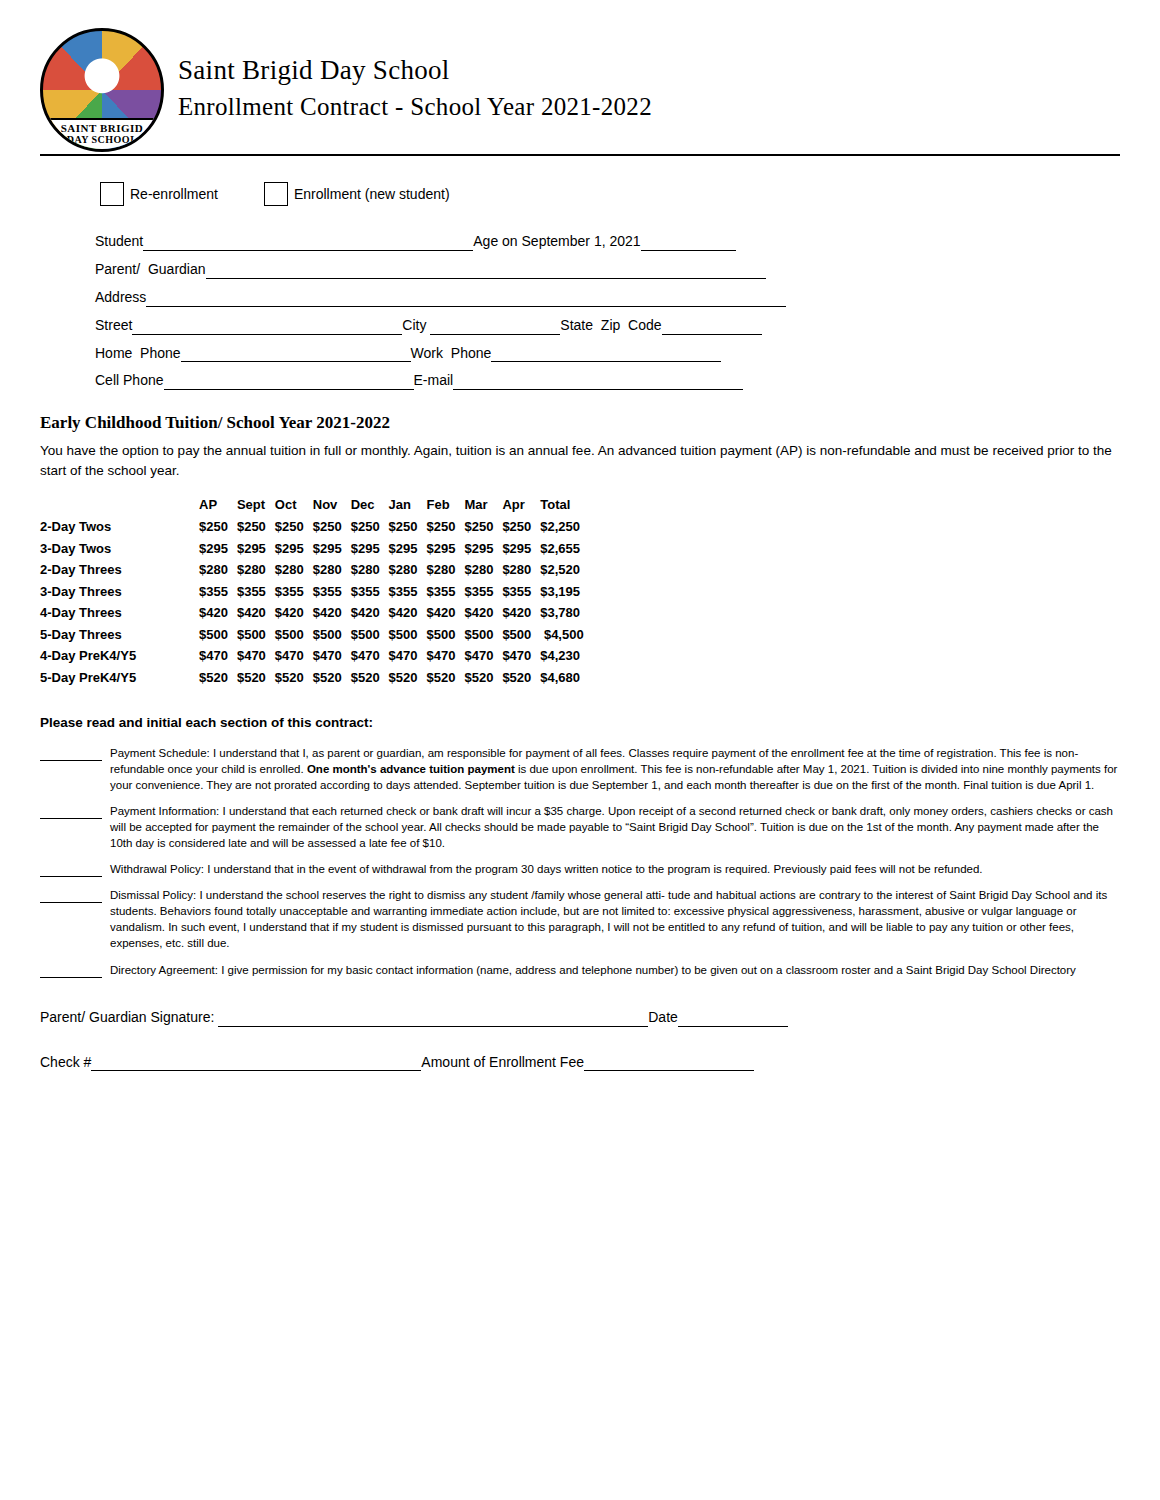SAINT BRIGID
DAY SCHOOL
Saint Brigid Day School
Enrollment Contract - School Year 2021-2022
Re-enrollment Enrollment (new student)
Student Age on September 1, 2021
Parent/ Guardian
Address
Street City State Zip Code
Home Phone Work Phone
Cell Phone E-mail
Early Childhood Tuition/ School Year 2021-2022
You have the option to pay the annual tuition in full or monthly. Again, tuition is an annual fee. An advanced tuition payment (AP) is non-refundable and must be received prior to the start of the school year.
| | AP | Sept | Oct | Nov | Dec | Jan | Feb | Mar | Apr | Total |
| --- | --- | --- | --- | --- | --- | --- | --- | --- | --- | --- |
| 2-Day Twos | $250 | $250 | $250 | $250 | $250 | $250 | $250 | $250 | $250 | $2,250 |
| 3-Day Twos | $295 | $295 | $295 | $295 | $295 | $295 | $295 | $295 | $295 | $2,655 |
| 2-Day Threes | $280 | $280 | $280 | $280 | $280 | $280 | $280 | $280 | $280 | $2,520 |
| 3-Day Threes | $355 | $355 | $355 | $355 | $355 | $355 | $355 | $355 | $355 | $3,195 |
| 4-Day Threes | $420 | $420 | $420 | $420 | $420 | $420 | $420 | $420 | $420 | $3,780 |
| 5-Day Threes | $500 | $500 | $500 | $500 | $500 | $500 | $500 | $500 | $500 | $4,500 |
| 4-Day PreK4/Y5 | $470 | $470 | $470 | $470 | $470 | $470 | $470 | $470 | $470 | $4,230 |
| 5-Day PreK4/Y5 | $520 | $520 | $520 | $520 | $520 | $520 | $520 | $520 | $520 | $4,680 |
Please read and initial each section of this contract:
Payment Schedule: I understand that I, as parent or guardian, am responsible for payment of all fees. Classes require payment of the enrollment fee at the time of registration. This fee is non-refundable once your child is enrolled. One month's advance tuition payment is due upon enrollment. This fee is non-refundable after May 1, 2021. Tuition is divided into nine monthly payments for your convenience. They are not prorated according to days attended. September tuition is due September 1, and each month thereafter is due on the first of the month. Final tuition is due April 1.
Payment Information: I understand that each returned check or bank draft will incur a $35 charge. Upon receipt of a second returned check or bank draft, only money orders, cashiers checks or cash will be accepted for payment the remainder of the school year. All checks should be made payable to “Saint Brigid Day School”. Tuition is due on the 1st of the month. Any payment made after the 10th day is considered late and will be assessed a late fee of $10.
Withdrawal Policy: I understand that in the event of withdrawal from the program 30 days written notice to the program is required. Previously paid fees will not be refunded.
Dismissal Policy: I understand the school reserves the right to dismiss any student /family whose general atti- tude and habitual actions are contrary to the interest of Saint Brigid Day School and its students. Behaviors found totally unacceptable and warranting immediate action include, but are not limited to: excessive physical aggressiveness, harassment, abusive or vulgar language or vandalism. In such event, I understand that if my student is dismissed pursuant to this paragraph, I will not be entitled to any refund of tuition, and will be liable to pay any tuition or other fees, expenses, etc. still due.
Directory Agreement: I give permission for my basic contact information (name, address and telephone number) to be given out on a classroom roster and a Saint Brigid Day School Directory
Parent/ Guardian Signature: Date
Check # Amount of Enrollment Fee